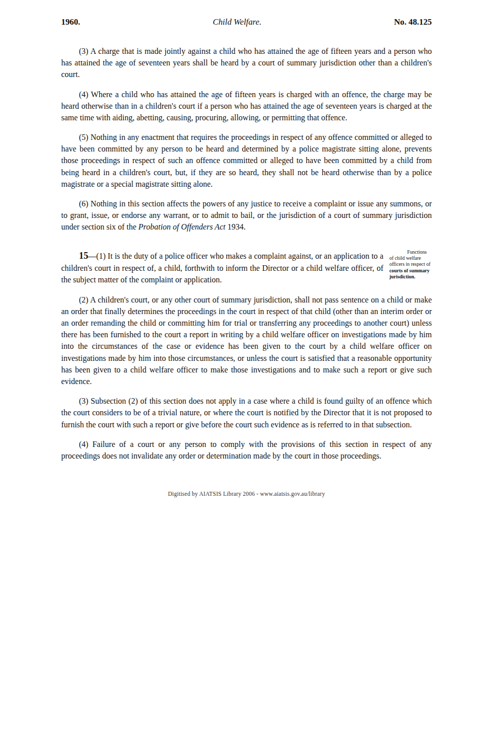1960. Child Welfare. No. 48. 125
(3) A charge that is made jointly against a child who has attained the age of fifteen years and a person who has attained the age of seventeen years shall be heard by a court of summary jurisdiction other than a children's court.
(4) Where a child who has attained the age of fifteen years is charged with an offence, the charge may be heard otherwise than in a children's court if a person who has attained the age of seventeen years is charged at the same time with aiding, abetting, causing, procuring, allowing, or permitting that offence.
(5) Nothing in any enactment that requires the proceedings in respect of any offence committed or alleged to have been committed by any person to be heard and determined by a police magistrate sitting alone, prevents those proceedings in respect of such an offence committed or alleged to have been committed by a child from being heard in a children's court, but, if they are so heard, they shall not be heard otherwise than by a police magistrate or a special magistrate sitting alone.
(6) Nothing in this section affects the powers of any justice to receive a complaint or issue any summons, or to grant, issue, or endorse any warrant, or to admit to bail, or the jurisdiction of a court of summary jurisdiction under section six of the Probation of Offenders Act 1934.
Functions of child welfare officers in respect of courts of summary jurisdiction. 15—(1) It is the duty of a police officer who makes a complaint against, or an application to a children's court in respect of, a child, forthwith to inform the Director or a child welfare officer, of the subject matter of the complaint or application.
(2) A children's court, or any other court of summary jurisdiction, shall not pass sentence on a child or make an order that finally determines the proceedings in the court in respect of that child (other than an interim order or an order remanding the child or committing him for trial or transferring any proceedings to another court) unless there has been furnished to the court a report in writing by a child welfare officer on investigations made by him into the circumstances of the case or evidence has been given to the court by a child welfare officer on investigations made by him into those circumstances, or unless the court is satisfied that a reasonable opportunity has been given to a child welfare officer to make those investigations and to make such a report or give such evidence.
(3) Subsection (2) of this section does not apply in a case where a child is found guilty of an offence which the court considers to be of a trivial nature, or where the court is notified by the Director that it is not proposed to furnish the court with such a report or give before the court such evidence as is referred to in that subsection.
(4) Failure of a court or any person to comply with the provisions of this section in respect of any proceedings does not invalidate any order or determination made by the court in those proceedings.
Digitised by AIATSIS Library 2006 - www.aiatsis.gov.au/library